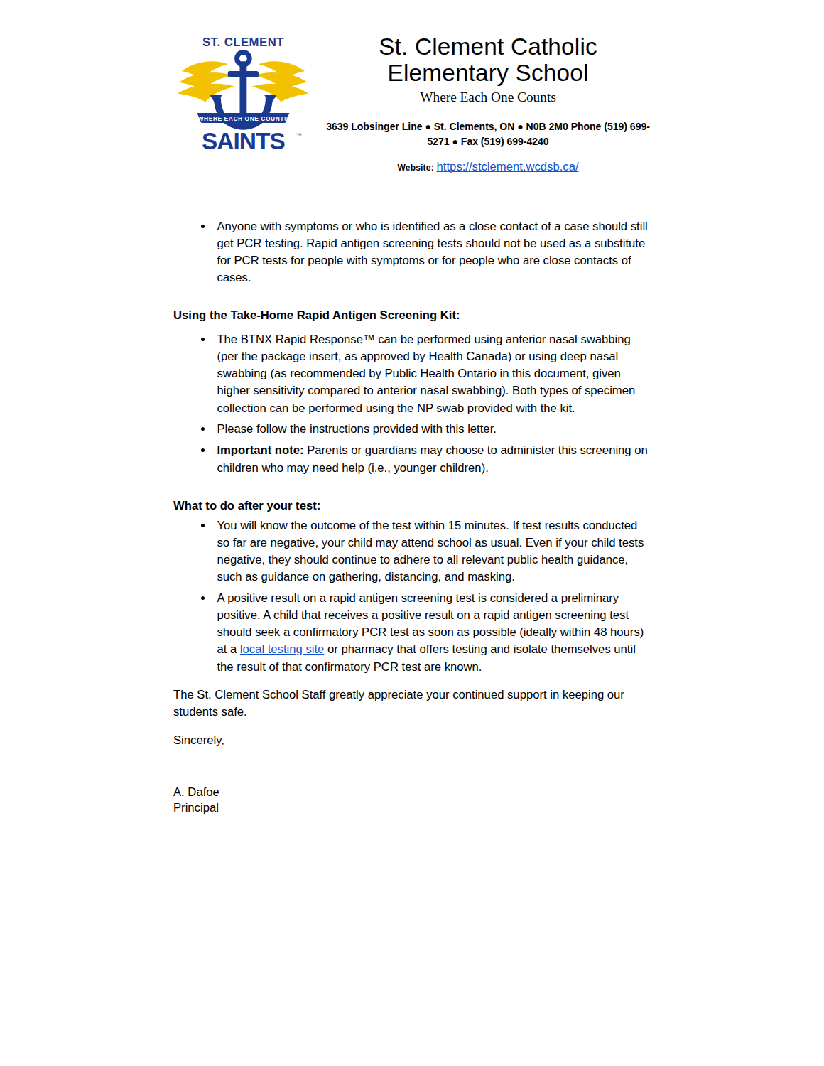ST. CLEMENT WHERE EACH ONE COUNTS SAINTS ™
St. Clement Catholic Elementary School
Where Each One Counts
3639 Lobsinger Line ● St. Clements, ON ● N0B 2M0 Phone (519) 699-5271 ● Fax (519) 699-4240
Website: https://stclement.wcdsb.ca/
Anyone with symptoms or who is identified as a close contact of a case should still get PCR testing. Rapid antigen screening tests should not be used as a substitute for PCR tests for people with symptoms or for people who are close contacts of cases.
Using the Take-Home Rapid Antigen Screening Kit:
The BTNX Rapid Response™ can be performed using anterior nasal swabbing (per the package insert, as approved by Health Canada) or using deep nasal swabbing (as recommended by Public Health Ontario in this document, given higher sensitivity compared to anterior nasal swabbing). Both types of specimen collection can be performed using the NP swab provided with the kit.
Please follow the instructions provided with this letter.
Important note: Parents or guardians may choose to administer this screening on children who may need help (i.e., younger children).
What to do after your test:
You will know the outcome of the test within 15 minutes. If test results conducted so far are negative, your child may attend school as usual. Even if your child tests negative, they should continue to adhere to all relevant public health guidance, such as guidance on gathering, distancing, and masking.
A positive result on a rapid antigen screening test is considered a preliminary positive. A child that receives a positive result on a rapid antigen screening test should seek a confirmatory PCR test as soon as possible (ideally within 48 hours) at a local testing site or pharmacy that offers testing and isolate themselves until the result of that confirmatory PCR test are known.
The St. Clement School Staff greatly appreciate your continued support in keeping our students safe.
Sincerely,
A. Dafoe
Principal